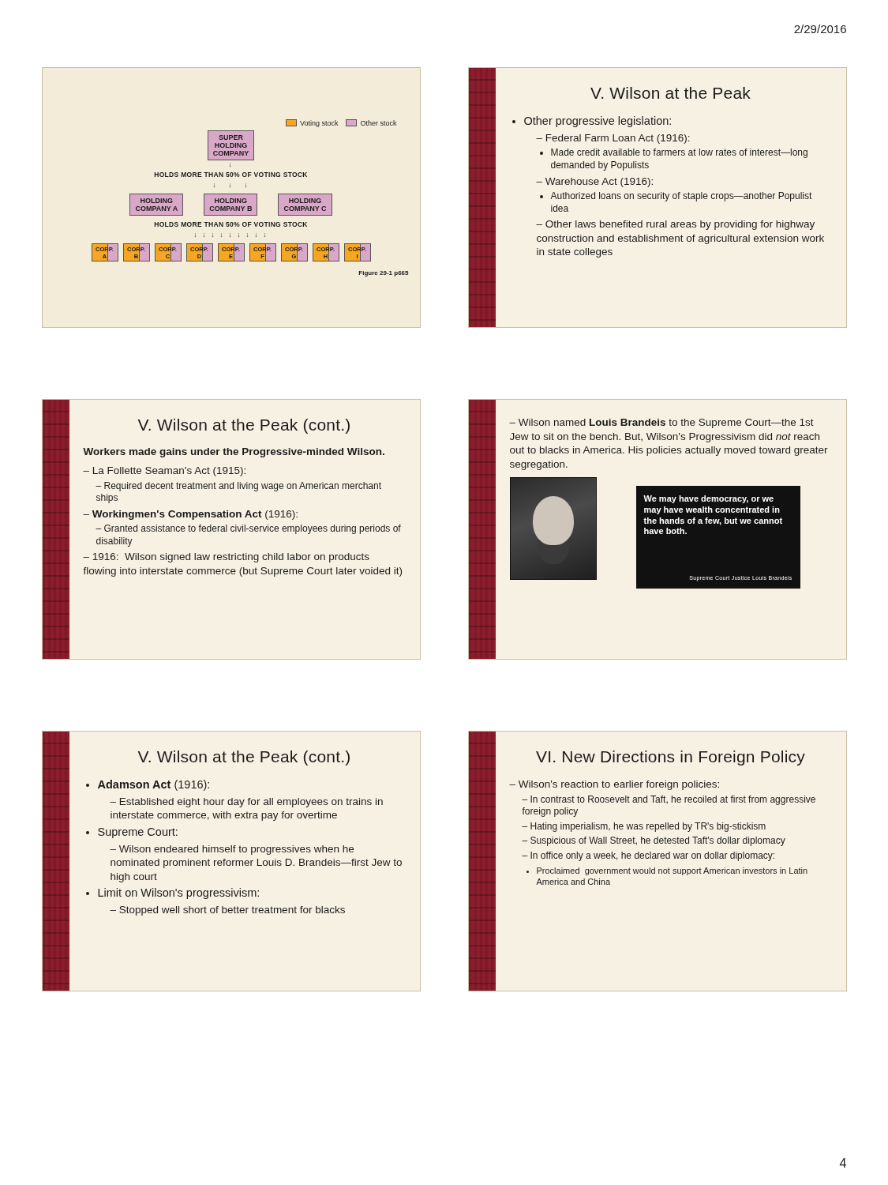2/29/2016
Voting stock Other stock
SUPER
HOLDING
COMPANY
↓
HOLDS MORE THAN 50% OF VOTING STOCK
↓ ↓ ↓
HOLDING
COMPANY A HOLDING
COMPANY B HOLDING
COMPANY C
HOLDS MORE THAN 50% OF VOTING STOCK
↓ ↓ ↓ ↓ ↓ ↓ ↓ ↓ ↓
CORP.
A
CORP.
B
CORP.
C
CORP.
D
CORP.
E
CORP.
F
CORP.
G
CORP.
H
CORP.
I
Figure 29-1 p665
V. Wilson at the Peak
Other progressive legislation:
Federal Farm Loan Act (1916):
Made credit available to farmers at low rates of interest—long demanded by Populists
Warehouse Act (1916):
Authorized loans on security of staple crops—another Populist idea
Other laws benefited rural areas by providing for highway construction and establishment of agricultural extension work in state colleges
V. Wilson at the Peak (cont.)
Workers made gains under the Progressive-minded Wilson.
– La Follette Seaman's Act (1915):
Required decent treatment and living wage on American merchant ships
– Workingmen's Compensation Act (1916):
Granted assistance to federal civil-service employees during periods of disability
– 1916: Wilson signed law restricting child labor on products flowing into interstate commerce (but Supreme Court later voided it)
– Wilson named Louis Brandeis to the Supreme Court—the 1st Jew to sit on the bench. But, Wilson's Progressivism did not reach out to blacks in America. His policies actually moved toward greater segregation.
We may have democracy, or we may have wealth concentrated in the hands of a few, but we cannot have both.
Supreme Court Justice Louis Brandeis
V. Wilson at the Peak (cont.)
Adamson Act (1916):
Established eight hour day for all employees on trains in interstate commerce, with extra pay for overtime
Supreme Court:
Wilson endeared himself to progressives when he nominated prominent reformer Louis D. Brandeis—first Jew to high court
Limit on Wilson's progressivism:
Stopped well short of better treatment for blacks
VI. New Directions in Foreign Policy
– Wilson's reaction to earlier foreign policies:
In contrast to Roosevelt and Taft, he recoiled at first from aggressive foreign policy
Hating imperialism, he was repelled by TR's big-stickism
Suspicious of Wall Street, he detested Taft's dollar diplomacy
In office only a week, he declared war on dollar diplomacy:
Proclaimed government would not support American investors in Latin America and China
4